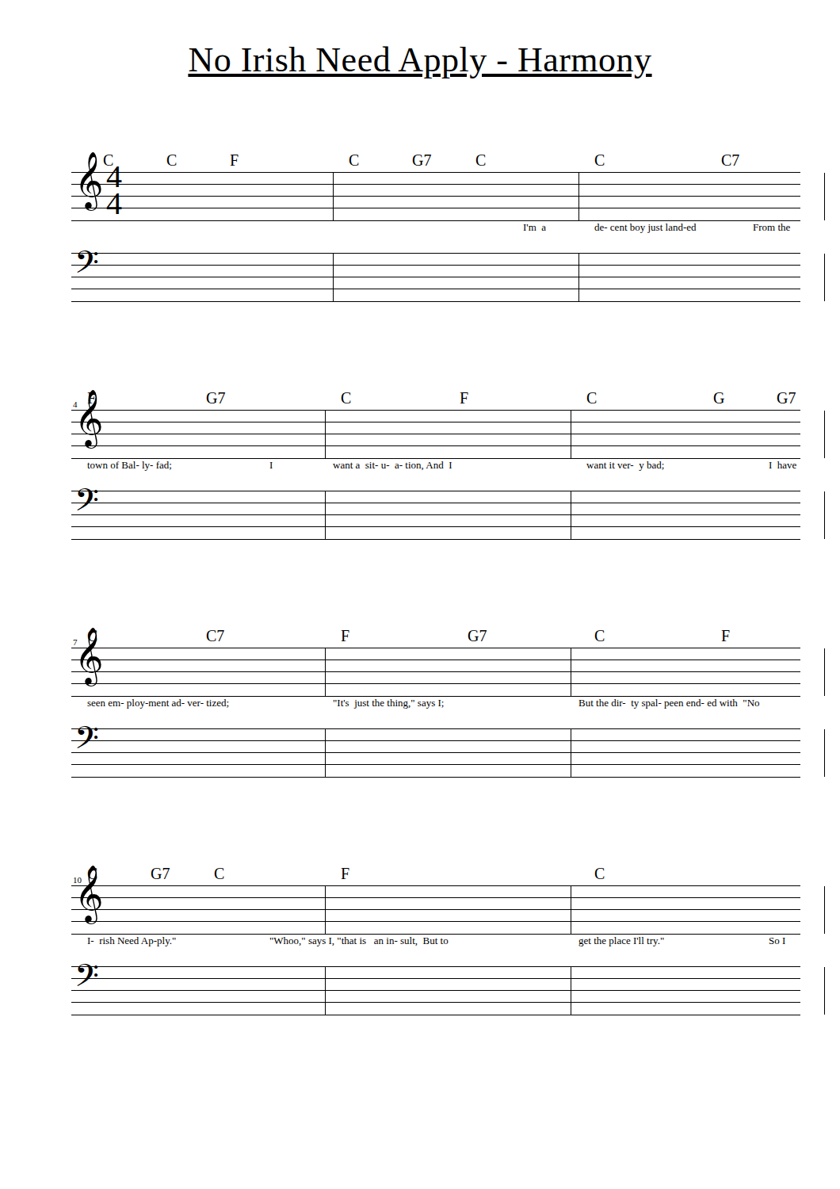No Irish Need Apply - Harmony
C C F C G7 C C C7
44
I'm a de- cent boy just land-ed From the
F G7 C F C G G7
4
town of Bal- ly- fad; I want a sit- u- a- tion, And I want it ver- y bad; I have
C C7 F G7 C F
7
seen em- ploy-ment ad- ver- tized; "It's just the thing," says I; But the dir- ty spal- peen end- ed with "No
C G7 C F C
10
I- rish Need Ap-ply." "Whoo," says I, "that is an in- sult, But to get the place I'll try." So I